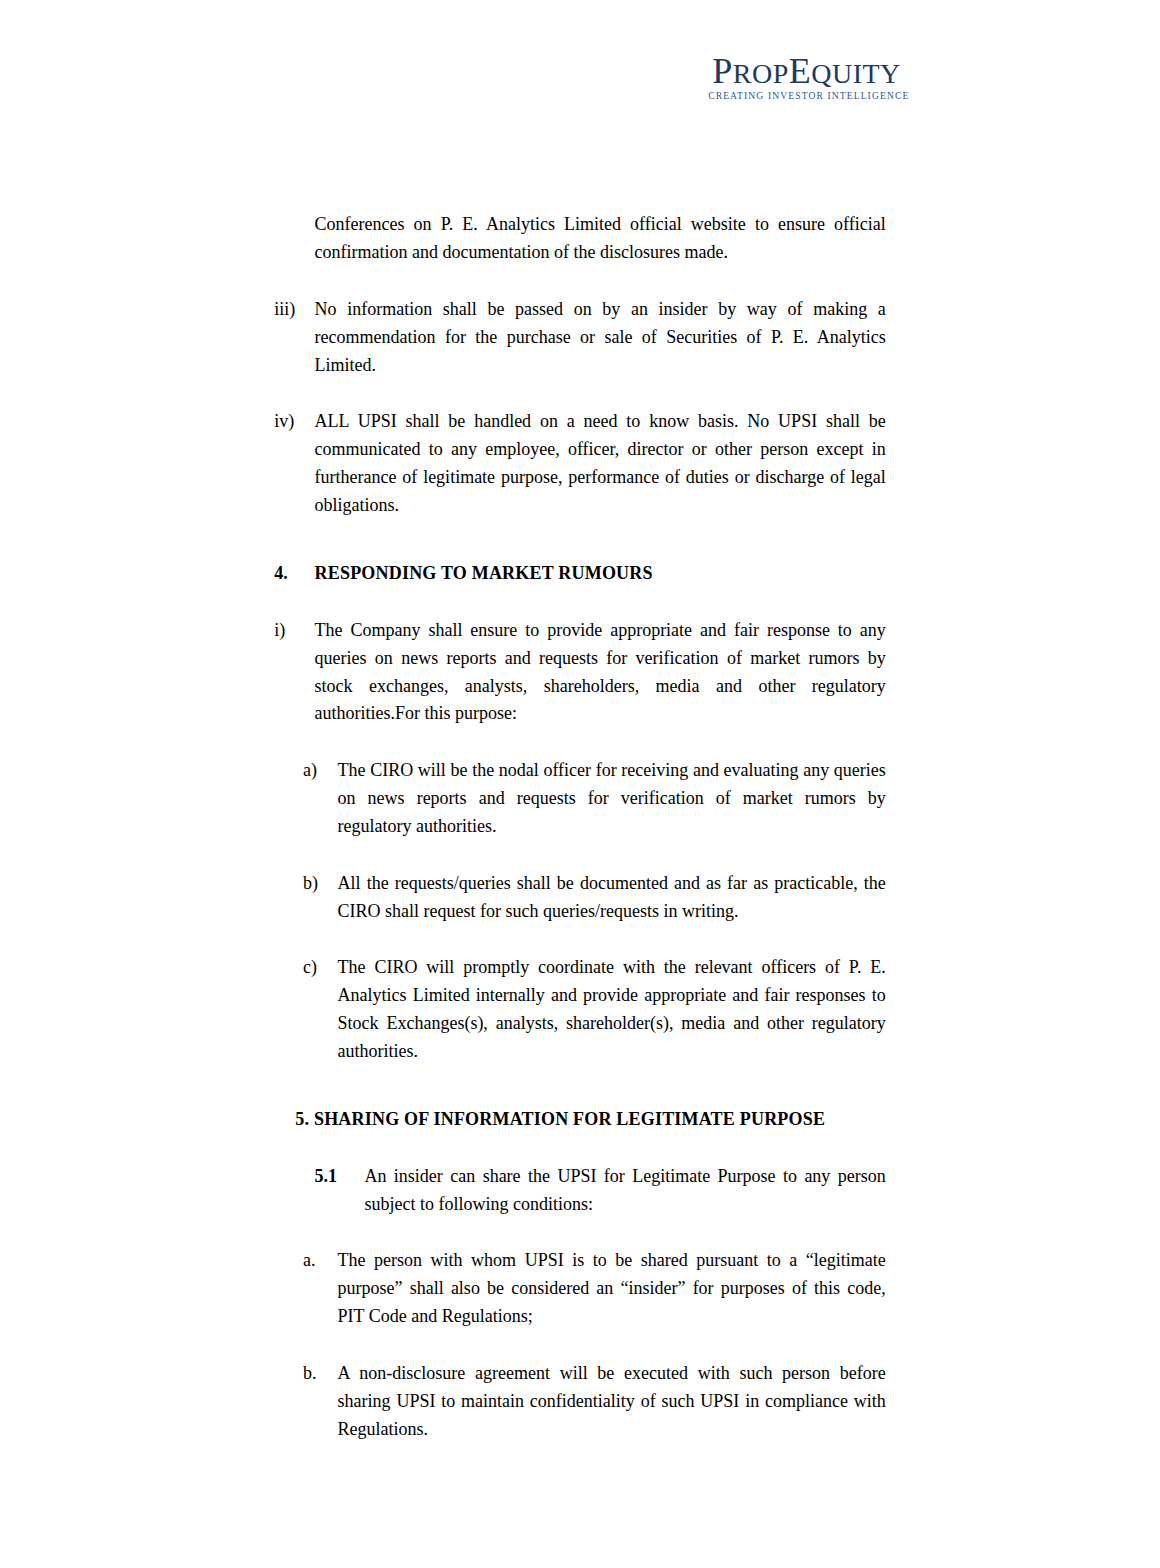PROPEQUITY
CREATING INVESTOR INTELLIGENCE
Conferences on P. E. Analytics Limited official website to ensure official confirmation and documentation of the disclosures made.
iii)
No information shall be passed on by an insider by way of making a recommendation for the purchase or sale of Securities of P. E. Analytics Limited.
iv)
ALL UPSI shall be handled on a need to know basis. No UPSI shall be communicated to any employee, officer, director or other person except in furtherance of legitimate purpose, performance of duties or discharge of legal obligations.
4. RESPONDING TO MARKET RUMOURS
i)
The Company shall ensure to provide appropriate and fair response to any queries on news reports and requests for verification of market rumors by stock exchanges, analysts, shareholders, media and other regulatory authorities.For this purpose:
a)
The CIRO will be the nodal officer for receiving and evaluating any queries on news reports and requests for verification of market rumors by regulatory authorities.
b)
All the requests/queries shall be documented and as far as practicable, the CIRO shall request for such queries/requests in writing.
c)
The CIRO will promptly coordinate with the relevant officers of P. E. Analytics Limited internally and provide appropriate and fair responses to Stock Exchanges(s), analysts, shareholder(s), media and other regulatory authorities.
5. SHARING OF INFORMATION FOR LEGITIMATE PURPOSE
5.1
An insider can share the UPSI for Legitimate Purpose to any person subject to following conditions:
a.
The person with whom UPSI is to be shared pursuant to a “legitimate purpose” shall also be considered an “insider” for purposes of this code, PIT Code and Regulations;
b.
A non-disclosure agreement will be executed with such person before sharing UPSI to maintain confidentiality of such UPSI in compliance with Regulations.